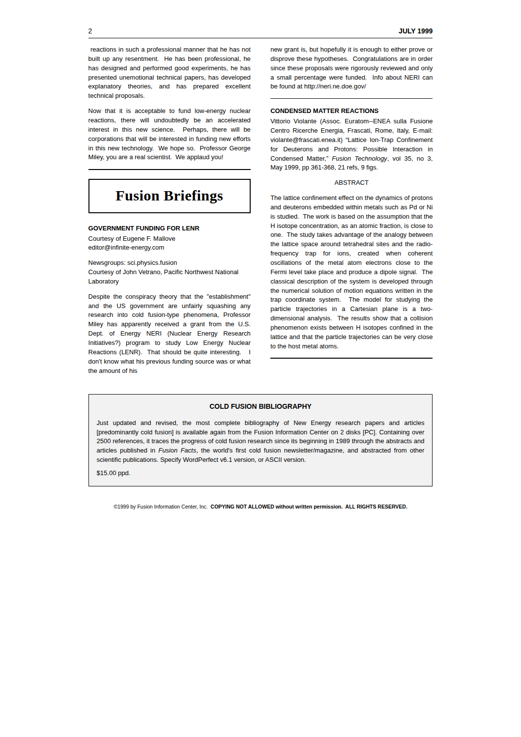2 JULY 1999
reactions in such a professional manner that he has not built up any resentment. He has been professional, he has designed and performed good experiments, he has presented unemotional technical papers, has developed explanatory theories, and has prepared excellent technical proposals.
Now that it is acceptable to fund low-energy nuclear reactions, there will undoubtedly be an accelerated interest in this new science. Perhaps, there will be corporations that will be interested in funding new efforts in this new technology. We hope so. Professor George Miley, you are a real scientist. We applaud you!
Fusion Briefings
GOVERNMENT FUNDING FOR LENR
Courtesy of Eugene F. Mallove
editor@infinite-energy.com
Newsgroups: sci.physics.fusion
Courtesy of John Vetrano, Pacific Northwest National Laboratory
Despite the conspiracy theory that the "establishment" and the US government are unfairly squashing any research into cold fusion-type phenomena, Professor Miley has apparently received a grant from the U.S. Dept. of Energy NERI (Nuclear Energy Research Initiatives?) program to study Low Energy Nuclear Reactions (LENR). That should be quite interesting. I don't know what his previous funding source was or what the amount of his
new grant is, but hopefully it is enough to either prove or disprove these hypotheses. Congratulations are in order since these proposals were rigorously reviewed and only a small percentage were funded. Info about NERI can be found at http://neri.ne.doe.gov/
CONDENSED MATTER REACTIONS
Vittorio Violante (Assoc. Euratom--ENEA sulla Fusione Centro Ricerche Energia, Frascati, Rome, Italy, E-mail: violante@frascati.enea.it) “Lattice Ion-Trap Confinement for Deuterons and Protons: Possible Interaction in Condensed Matter,” Fusion Technology, vol 35, no 3, May 1999, pp 361-368, 21 refs, 9 figs.
ABSTRACT
The lattice confinement effect on the dynamics of protons and deuterons embedded within metals such as Pd or Ni is studied. The work is based on the assumption that the H isotope concentration, as an atomic fraction, is close to one. The study takes advantage of the analogy between the lattice space around tetrahedral sites and the radio-frequency trap for ions, created when coherent oscillations of the metal atom electrons close to the Fermi level take place and produce a dipole signal. The classical description of the system is developed through the numerical solution of motion equations written in the trap coordinate system. The model for studying the particle trajectories in a Cartesian plane is a two-dimensional analysis. The results show that a collision phenomenon exists between H isotopes confined in the lattice and that the particle trajectories can be very close to the host metal atoms.
COLD FUSION BIBLIOGRAPHY
Just updated and revised, the most complete bibliography of New Energy research papers and articles [predominantly cold fusion] is available again from the Fusion Information Center on 2 disks [PC]. Containing over 2500 references, it traces the progress of cold fusion research since its beginning in 1989 through the abstracts and articles published in Fusion Facts, the world's first cold fusion newsletter/magazine, and abstracted from other scientific publications. Specify WordPerfect v6.1 version, or ASCII version.
$15.00 ppd.
©1999 by Fusion Information Center, Inc. COPYING NOT ALLOWED without written permission. ALL RIGHTS RESERVED.